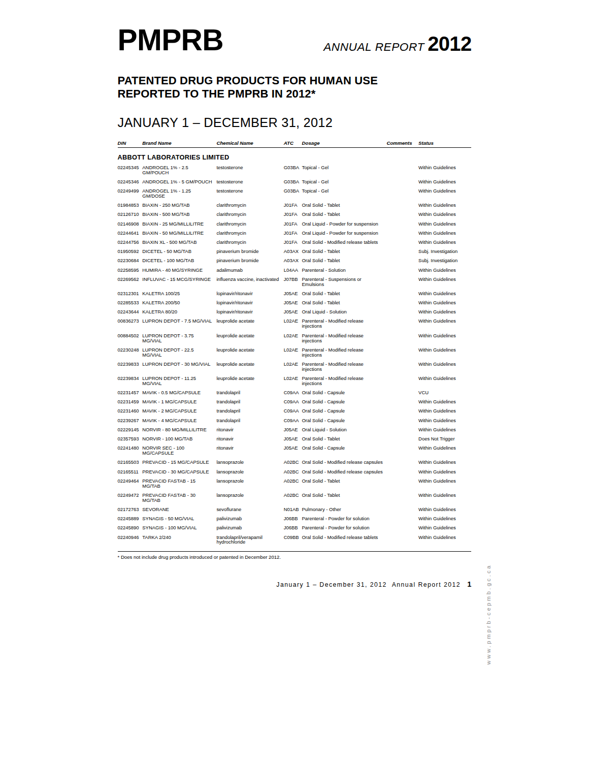PMPRB
ANNUAL REPORT 2012
PATENTED DRUG PRODUCTS FOR HUMAN USE
REPORTED TO THE PMPRB IN 2012*
JANUARY 1 – DECEMBER 31, 2012
| DIN | Brand Name | Chemical Name | ATC | Dosage | Comments | Status |
| --- | --- | --- | --- | --- | --- | --- |
| ABBOTT LABORATORIES LIMITED |
| 02245345 | ANDROGEL 1% - 2.5 GM/POUCH | testosterone | G03BA | Topical - Gel | | Within Guidelines |
| 02245346 | ANDROGEL 1% - 5 GM/POUCH | testosterone | G03BA | Topical - Gel | | Within Guidelines |
| 02249499 | ANDROGEL 1% - 1.25 GM/DOSE | testosterone | G03BA | Topical - Gel | | Within Guidelines |
| 01984853 | BIAXIN - 250 MG/TAB | clarithromycin | J01FA | Oral Solid - Tablet | | Within Guidelines |
| 02126710 | BIAXIN - 500 MG/TAB | clarithromycin | J01FA | Oral Solid - Tablet | | Within Guidelines |
| 02146908 | BIAXIN - 25 MG/MILLILITRE | clarithromycin | J01FA | Oral Liquid - Powder for suspension | | Within Guidelines |
| 02244641 | BIAXIN - 50 MG/MILLILITRE | clarithromycin | J01FA | Oral Liquid - Powder for suspension | | Within Guidelines |
| 02244756 | BIAXIN XL - 500 MG/TAB | clarithromycin | J01FA | Oral Solid - Modified release tablets | | Within Guidelines |
| 01950592 | DICETEL - 50 MG/TAB | pinaverium bromide | A03AX | Oral Solid - Tablet | | Subj. Investigation |
| 02230684 | DICETEL - 100 MG/TAB | pinaverium bromide | A03AX | Oral Solid - Tablet | | Subj. Investigation |
| 02258595 | HUMIRA - 40 MG/SYRINGE | adalimumab | L04AA | Parenteral - Solution | | Within Guidelines |
| 02269562 | INFLUVAC - 15 MCG/SYRINGE | influenza vaccine, inactivated | J07BB | Parenteral - Suspensions or Emulsions | | Within Guidelines |
| 02312301 | KALETRA 100/25 | lopinavir/ritonavir | J05AE | Oral Solid - Tablet | | Within Guidelines |
| 02285533 | KALETRA 200/50 | lopinavir/ritonavir | J05AE | Oral Solid - Tablet | | Within Guidelines |
| 02243644 | KALETRA 80/20 | lopinavir/ritonavir | J05AE | Oral Liquid - Solution | | Within Guidelines |
| 00836273 | LUPRON DEPOT - 7.5 MG/VIAL | leuprolide acetate | L02AE | Parenteral - Modified release injections | | Within Guidelines |
| 00884502 | LUPRON DEPOT - 3.75 MG/VIAL | leuprolide acetate | L02AE | Parenteral - Modified release injections | | Within Guidelines |
| 02230248 | LUPRON DEPOT - 22.5 MG/VIAL | leuprolide acetate | L02AE | Parenteral - Modified release injections | | Within Guidelines |
| 02239833 | LUPRON DEPOT - 30 MG/VIAL | leuprolide acetate | L02AE | Parenteral - Modified release injections | | Within Guidelines |
| 02239834 | LUPRON DEPOT - 11.25 MG/VIAL | leuprolide acetate | L02AE | Parenteral - Modified release injections | | Within Guidelines |
| 02231457 | MAVIK - 0.5 MG/CAPSULE | trandolapril | C09AA | Oral Solid - Capsule | | VCU |
| 02231459 | MAVIK - 1 MG/CAPSULE | trandolapril | C09AA | Oral Solid - Capsule | | Within Guidelines |
| 02231460 | MAVIK - 2 MG/CAPSULE | trandolapril | C09AA | Oral Solid - Capsule | | Within Guidelines |
| 02239267 | MAVIK - 4 MG/CAPSULE | trandolapril | C09AA | Oral Solid - Capsule | | Within Guidelines |
| 02229145 | NORVIR - 80 MG/MILLILITRE | ritonavir | J05AE | Oral Liquid - Solution | | Within Guidelines |
| 02357593 | NORVIR - 100 MG/TAB | ritonavir | J05AE | Oral Solid - Tablet | | Does Not Trigger |
| 02241480 | NORVIR SEC - 100 MG/CAPSULE | ritonavir | J05AE | Oral Solid - Capsule | | Within Guidelines |
| 02165503 | PREVACID - 15 MG/CAPSULE | lansoprazole | A02BC | Oral Solid - Modified release capsules | | Within Guidelines |
| 02165511 | PREVACID - 30 MG/CAPSULE | lansoprazole | A02BC | Oral Solid - Modified release capsules | | Within Guidelines |
| 02249464 | PREVACID FASTAB - 15 MG/TAB | lansoprazole | A02BC | Oral Solid - Tablet | | Within Guidelines |
| 02249472 | PREVACID FASTAB - 30 MG/TAB | lansoprazole | A02BC | Oral Solid - Tablet | | Within Guidelines |
| 02172763 | SEVORANE | sevoflurane | N01AB | Pulmonary - Other | | Within Guidelines |
| 02245889 | SYNAGIS - 50 MG/VIAL | palivizumab | J06BB | Parenteral - Powder for solution | | Within Guidelines |
| 02245890 | SYNAGIS - 100 MG/VIAL | palivizumab | J06BB | Parenteral - Powder for solution | | Within Guidelines |
| 02240946 | TARKA 2/240 | trandolapril/verapamil hydrochloride | C09BB | Oral Solid - Modified release tablets | | Within Guidelines |
* Does not include drug products introduced or patented in December 2012.
January 1 – December 31, 2012 Annual Report 20121
www.pmprb-cepmb.gc.ca